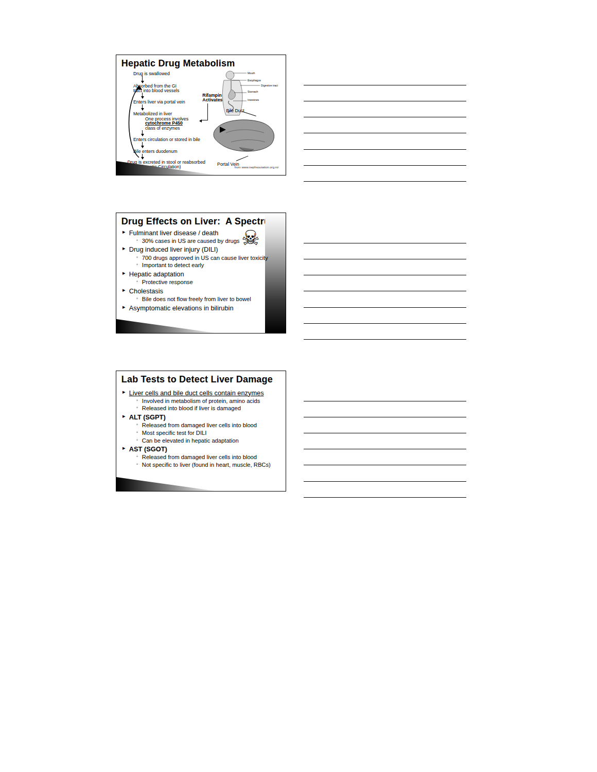Hepatic Drug Metabolism
Drug is swallowed
Absorbed from the GI
tract into blood vessels
Enters liver via portal vein
Metabolized in liver
One process involves
cytochrome P450
class of enzymes
Enters circulation or stored in bile
Bile enters duodenum
Drug is excreted in stool or reabsorbed
(Enterohepatic Circulation)
Rifampin
Activates
Mouth Esophagus Digestive tract Stomach Intestines
Bile Duct
Portal Vein
from www.nephsoutation.org.nz
Drug Effects on Liver: A Spectrum
☠
Fulminant liver disease / death
30% cases in US are caused by drugs
Drug induced liver injury (DILI)
700 drugs approved in US can cause liver toxicity
Important to detect early
Hepatic adaptation
Protective response
Cholestasis
Bile does not flow freely from liver to bowel
Asymptomatic elevations in bilirubin
Lab Tests to Detect Liver Damage
Liver cells and bile duct cells contain enzymes
Involved in metabolism of protein, amino acids
Released into blood if liver is damaged
ALT (SGPT)
Released from damaged liver cells into blood
Most specific test for DILI
Can be elevated in hepatic adaptation
AST (SGOT)
Released from damaged liver cells into blood
Not specific to liver (found in heart, muscle, RBCs)